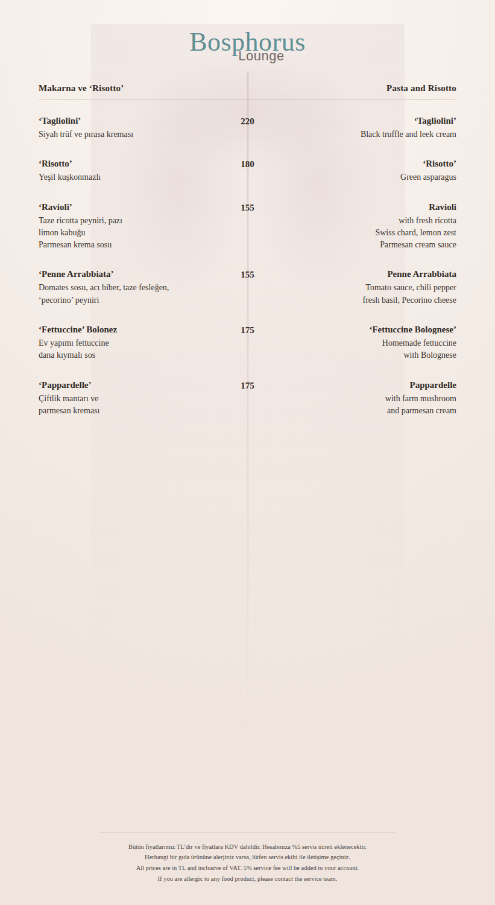BosphorusLounge
Makarna ve ‘Risotto’ Pasta and Risotto
‘Tagliolini’
Siyah trüf ve pırasa kreması
220
‘Tagliolini’
Black truffle and leek cream
‘Risotto’
Yeşil kuşkonmazlı
180
‘Risotto’
Green asparagus
‘Ravioli’
Taze ricotta peyniri, pazı limon kabuğu Parmesan krema sosu
155
Ravioli
with fresh ricotta Swiss chard, lemon zest Parmesan cream sauce
‘Penne Arrabbiata’
Domates sosu, acı biber, taze fesleğen, ‘pecorino’ peyniri
155
Penne Arrabbiata
Tomato sauce, chili pepper fresh basil, Pecorino cheese
‘Fettuccine’ Bolonez
Ev yapımı fettuccine dana kıymalı sos
175
‘Fettuccine Bolognese’
Homemade fettuccine with Bolognese
‘Pappardelle’
Çiftlik mantarı ve parmesan kreması
175
Pappardelle
with farm mushroom and parmesan cream
Bütün fiyatlarımız TL’dir ve fiyatlara KDV dahildir. Hesabınıza %5 servis ücreti eklenecektir.
Herhangi bir gıda ürününe alerjiniz varsa, lütfen servis ekibi ile iletişime geçiniz.
All prices are in TL and inclusive of VAT. 5% service fee will be added to your account.
If you are allergic to any food product, please contact the service team.